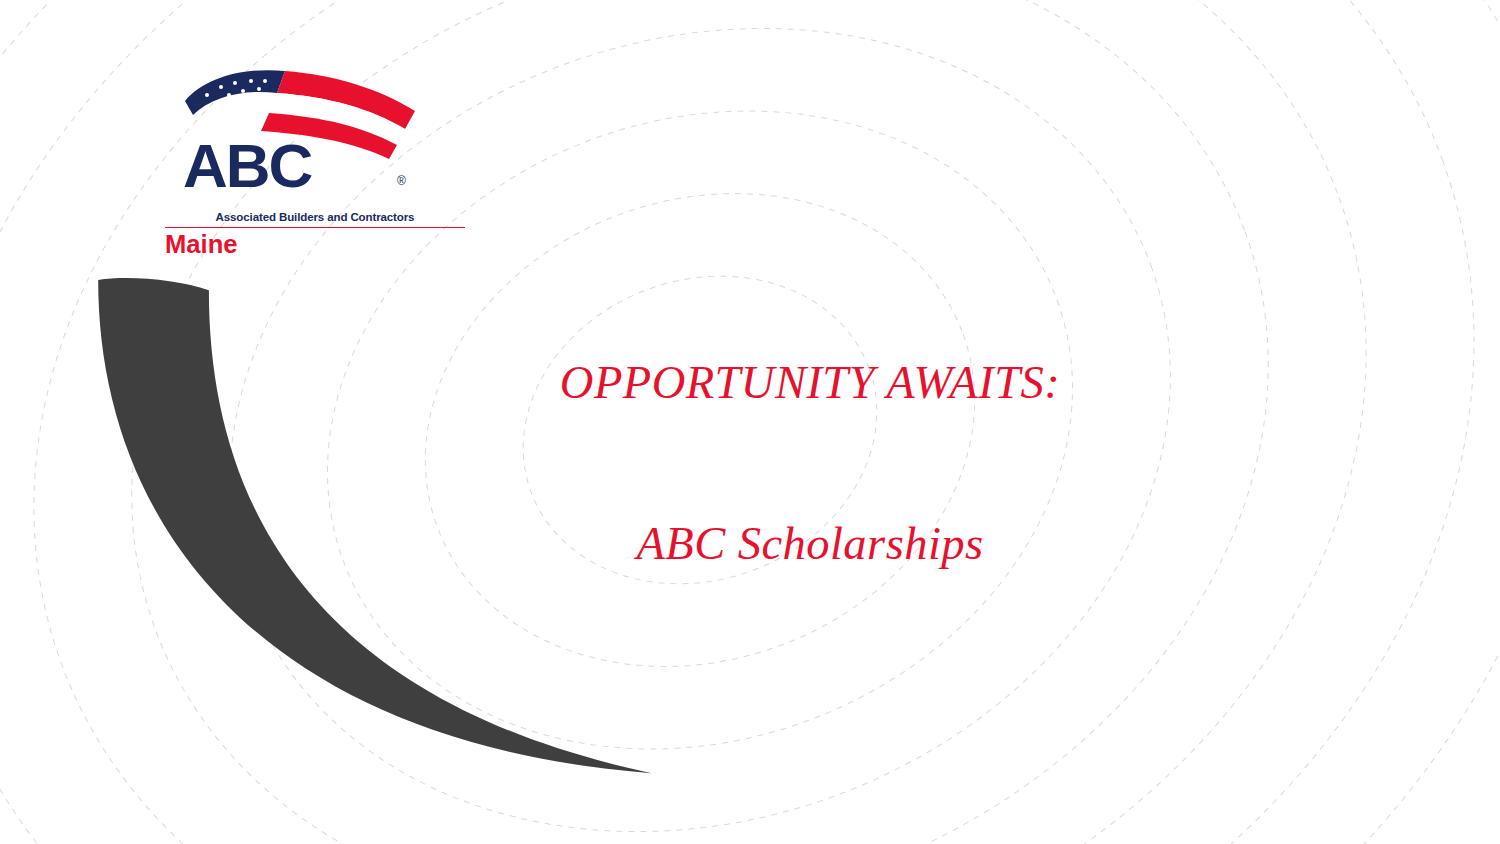ABC ®
Associated Builders and Contractors
Maine
OPPORTUNITY AWAITS:
ABC Scholarships